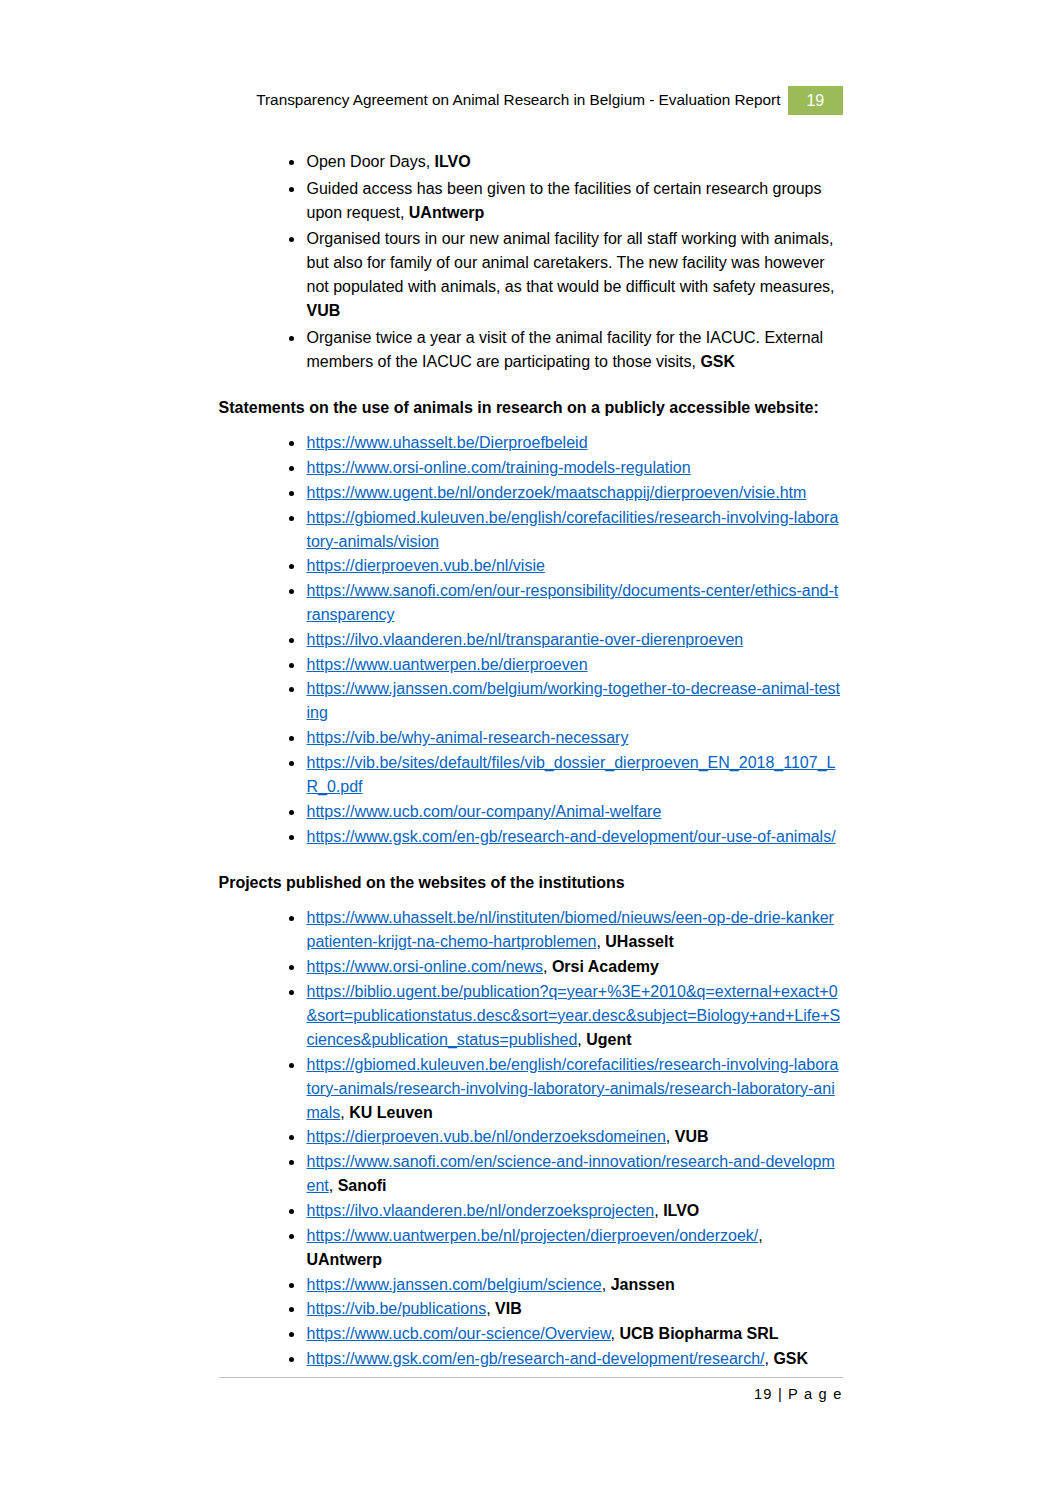Transparency Agreement on Animal Research in Belgium - Evaluation Report
19
Open Door Days, ILVO
Guided access has been given to the facilities of certain research groups upon request, UAntwerp
Organised tours in our new animal facility for all staff working with animals, but also for family of our animal caretakers. The new facility was however not populated with animals, as that would be difficult with safety measures, VUB
Organise twice a year a visit of the animal facility for the IACUC. External members of the IACUC are participating to those visits, GSK
Statements on the use of animals in research on a publicly accessible website:
https://www.uhasselt.be/Dierproefbeleid
https://www.orsi-online.com/training-models-regulation
https://www.ugent.be/nl/onderzoek/maatschappij/dierproeven/visie.htm
https://gbiomed.kuleuven.be/english/corefacilities/research-involving-laboratory-animals/vision
https://dierproeven.vub.be/nl/visie
https://www.sanofi.com/en/our-responsibility/documents-center/ethics-and-transparency
https://ilvo.vlaanderen.be/nl/transparantie-over-dierenproeven
https://www.uantwerpen.be/dierproeven
https://www.janssen.com/belgium/working-together-to-decrease-animal-testing
https://vib.be/why-animal-research-necessary
https://vib.be/sites/default/files/vib_dossier_dierproeven_EN_2018_1107_LR_0.pdf
https://www.ucb.com/our-company/Animal-welfare
https://www.gsk.com/en-gb/research-and-development/our-use-of-animals/
Projects published on the websites of the institutions
https://www.uhasselt.be/nl/instituten/biomed/nieuws/een-op-de-drie-kankerpatienten-krijgt-na-chemo-hartproblemen, UHasselt
https://www.orsi-online.com/news, Orsi Academy
https://biblio.ugent.be/publication?q=year+%3E+2010&q=external+exact+0&sort=publicationstatus.desc&sort=year.desc&subject=Biology+and+Life+Sciences&publication_status=published, Ugent
https://gbiomed.kuleuven.be/english/corefacilities/research-involving-laboratory-animals/research-involving-laboratory-animals/research-laboratory-animals, KU Leuven
https://dierproeven.vub.be/nl/onderzoeksdomeinen, VUB
https://www.sanofi.com/en/science-and-innovation/research-and-development, Sanofi
https://ilvo.vlaanderen.be/nl/onderzoeksprojecten, ILVO
https://www.uantwerpen.be/nl/projecten/dierproeven/onderzoek/, UAntwerp
https://www.janssen.com/belgium/science, Janssen
https://vib.be/publications, VIB
https://www.ucb.com/our-science/Overview, UCB Biopharma SRL
https://www.gsk.com/en-gb/research-and-development/research/, GSK
19 | P a g e